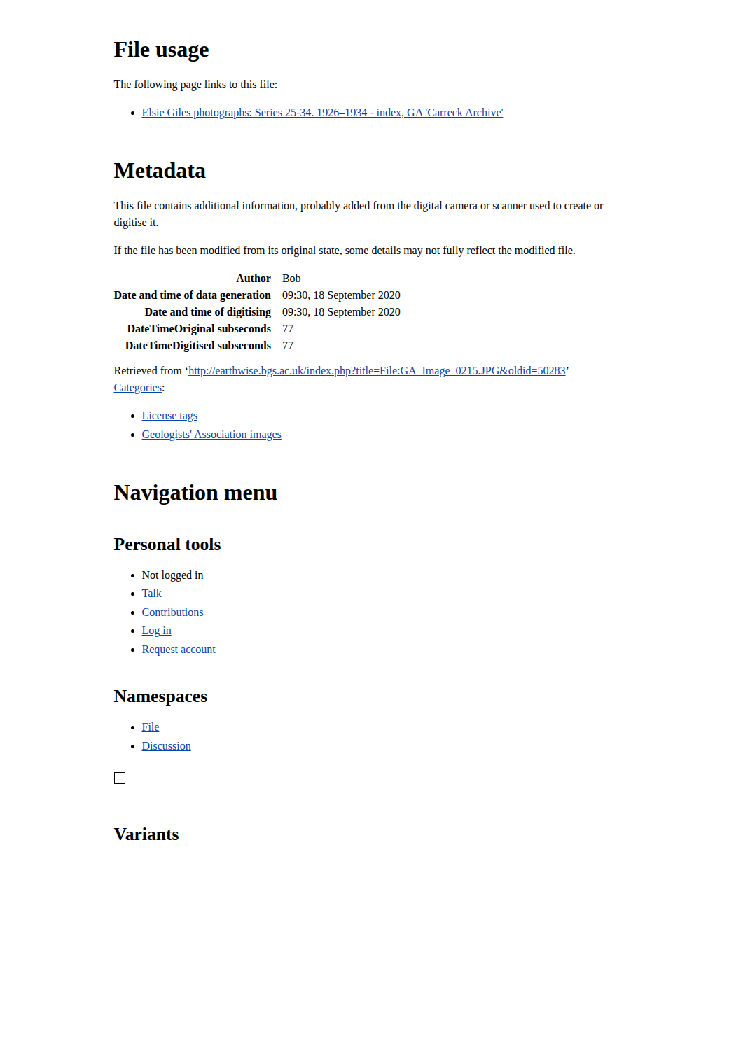File usage
The following page links to this file:
Elsie Giles photographs: Series 25-34. 1926–1934 - index, GA 'Carreck Archive'
Metadata
This file contains additional information, probably added from the digital camera or scanner used to create or digitise it.
If the file has been modified from its original state, some details may not fully reflect the modified file.
| Author | Bob |
| Date and time of data generation | 09:30, 18 September 2020 |
| Date and time of digitising | 09:30, 18 September 2020 |
| DateTimeOriginal subseconds | 77 |
| DateTimeDigitised subseconds | 77 |
Retrieved from ‘http://earthwise.bgs.ac.uk/index.php?title=File:GA_Image_0215.JPG&oldid=50283’
Categories:
License tags
Geologists' Association images
Navigation menu
Personal tools
Not logged in
Talk
Contributions
Log in
Request account
Namespaces
File
Discussion
Variants